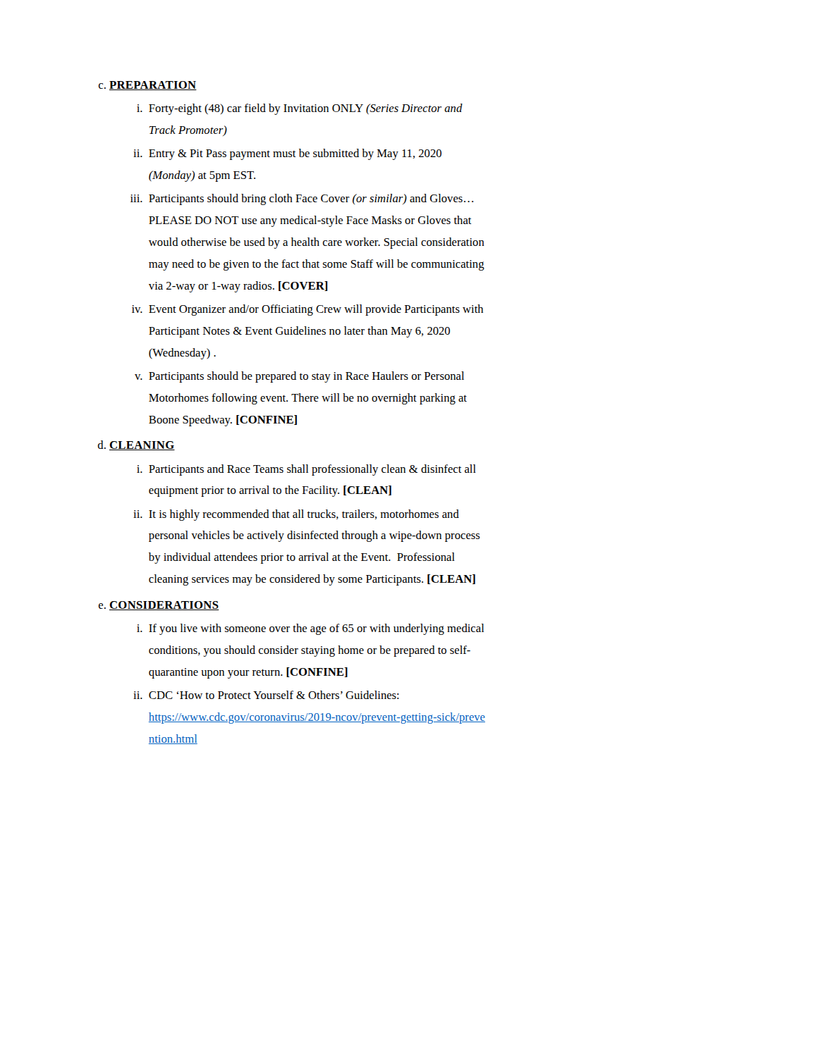PREPARATION
Forty-eight (48) car field by Invitation ONLY (Series Director and Track Promoter)
Entry & Pit Pass payment must be submitted by May 11, 2020 (Monday) at 5pm EST.
Participants should bring cloth Face Cover (or similar) and Gloves…PLEASE DO NOT use any medical-style Face Masks or Gloves that would otherwise be used by a health care worker. Special consideration may need to be given to the fact that some Staff will be communicating via 2-way or 1-way radios. [COVER]
Event Organizer and/or Officiating Crew will provide Participants with Participant Notes & Event Guidelines no later than May 6, 2020 (Wednesday) .
Participants should be prepared to stay in Race Haulers or Personal Motorhomes following event. There will be no overnight parking at Boone Speedway. [CONFINE]
CLEANING
Participants and Race Teams shall professionally clean & disinfect all equipment prior to arrival to the Facility. [CLEAN]
It is highly recommended that all trucks, trailers, motorhomes and personal vehicles be actively disinfected through a wipe-down process by individual attendees prior to arrival at the Event. Professional cleaning services may be considered by some Participants. [CLEAN]
CONSIDERATIONS
If you live with someone over the age of 65 or with underlying medical conditions, you should consider staying home or be prepared to self-quarantine upon your return. [CONFINE]
CDC ‘How to Protect Yourself & Others’ Guidelines:
https://www.cdc.gov/coronavirus/2019-ncov/prevent-getting-sick/prevention.html